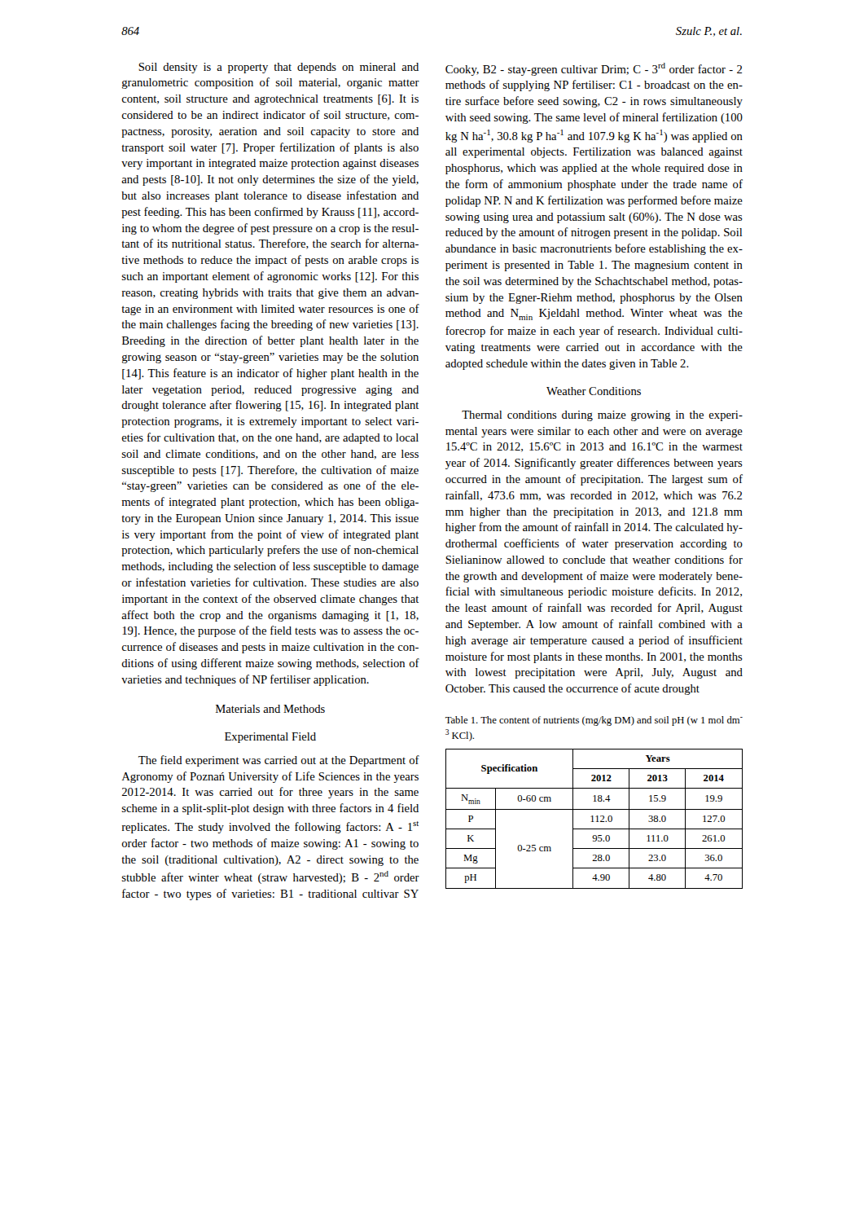864 Szulc P., et al.
Soil density is a property that depends on mineral and granulometric composition of soil material, organic matter content, soil structure and agrotechnical treatments [6]. It is considered to be an indirect indicator of soil structure, compactness, porosity, aeration and soil capacity to store and transport soil water [7]. Proper fertilization of plants is also very important in integrated maize protection against diseases and pests [8-10]. It not only determines the size of the yield, but also increases plant tolerance to disease infestation and pest feeding. This has been confirmed by Krauss [11], according to whom the degree of pest pressure on a crop is the resultant of its nutritional status. Therefore, the search for alternative methods to reduce the impact of pests on arable crops is such an important element of agronomic works [12]. For this reason, creating hybrids with traits that give them an advantage in an environment with limited water resources is one of the main challenges facing the breeding of new varieties [13]. Breeding in the direction of better plant health later in the growing season or “stay-green” varieties may be the solution [14]. This feature is an indicator of higher plant health in the later vegetation period, reduced progressive aging and drought tolerance after flowering [15, 16]. In integrated plant protection programs, it is extremely important to select varieties for cultivation that, on the one hand, are adapted to local soil and climate conditions, and on the other hand, are less susceptible to pests [17]. Therefore, the cultivation of maize “stay-green” varieties can be considered as one of the elements of integrated plant protection, which has been obligatory in the European Union since January 1, 2014. This issue is very important from the point of view of integrated plant protection, which particularly prefers the use of non-chemical methods, including the selection of less susceptible to damage or infestation varieties for cultivation. These studies are also important in the context of the observed climate changes that affect both the crop and the organisms damaging it [1, 18, 19]. Hence, the purpose of the field tests was to assess the occurrence of diseases and pests in maize cultivation in the conditions of using different maize sowing methods, selection of varieties and techniques of NP fertiliser application.
Materials and Methods
Experimental Field
The field experiment was carried out at the Department of Agronomy of Poznań University of Life Sciences in the years 2012-2014. It was carried out for three years in the same scheme in a split-split-plot design with three factors in 4 field replicates. The study involved the following factors: A - 1st order factor - two methods of maize sowing: A1 - sowing to the soil (traditional cultivation), A2 - direct sowing to the stubble after winter wheat (straw harvested); B - 2nd order factor - two types of varieties: B1 - traditional cultivar SY Cooky, B2 - stay-green cultivar Drim; C - 3rd order factor - 2 methods of supplying NP fertiliser: C1 - broadcast on the entire surface before seed sowing, C2 - in rows simultaneously with seed sowing. The same level of mineral fertilization (100 kg N ha-1, 30.8 kg P ha-1 and 107.9 kg K ha-1) was applied on all experimental objects. Fertilization was balanced against phosphorus, which was applied at the whole required dose in the form of ammonium phosphate under the trade name of polidap NP. N and K fertilization was performed before maize sowing using urea and potassium salt (60%). The N dose was reduced by the amount of nitrogen present in the polidap. Soil abundance in basic macronutrients before establishing the experiment is presented in Table 1. The magnesium content in the soil was determined by the Schachtschabel method, potassium by the Egner-Riehm method, phosphorus by the Olsen method and Nmin Kjeldahl method. Winter wheat was the forecrop for maize in each year of research. Individual cultivating treatments were carried out in accordance with the adopted schedule within the dates given in Table 2.
Weather Conditions
Thermal conditions during maize growing in the experimental years were similar to each other and were on average 15.4ºC in 2012, 15.6ºC in 2013 and 16.1ºC in the warmest year of 2014. Significantly greater differences between years occurred in the amount of precipitation. The largest sum of rainfall, 473.6 mm, was recorded in 2012, which was 76.2 mm higher than the precipitation in 2013, and 121.8 mm higher from the amount of rainfall in 2014. The calculated hydrothermal coefficients of water preservation according to Sielianinow allowed to conclude that weather conditions for the growth and development of maize were moderately beneficial with simultaneous periodic moisture deficits. In 2012, the least amount of rainfall was recorded for April, August and September. A low amount of rainfall combined with a high average air temperature caused a period of insufficient moisture for most plants in these months. In 2001, the months with lowest precipitation were April, July, August and October. This caused the occurrence of acute drought
Table 1. The content of nutrients (mg/kg DM) and soil pH (w 1 mol dm-3 KCl).
| Specification | Years |
| --- | --- |
| 2012 | 2013 | 2014 |
| N min | 0-60 cm | 18.4 | 15.9 | 19.9 |
| P | 0-25 cm | 112.0 | 38.0 | 127.0 |
| K | 95.0 | 111.0 | 261.0 |
| Mg | 28.0 | 23.0 | 36.0 |
| pH | 4.90 | 4.80 | 4.70 |